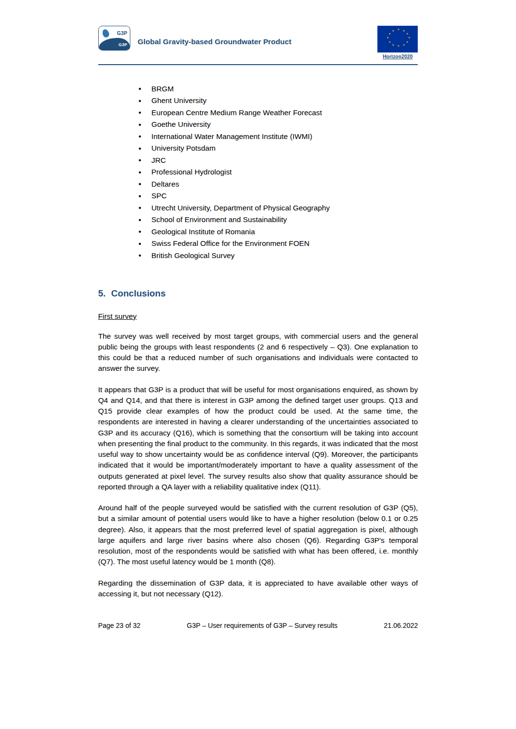G3P
G3P
Global Gravity-based Groundwater Product
★ ★ ★ ★ ★ ★ ★ ★ ★ ★ ★ ★
Horizon2020
BRGM
Ghent University
European Centre Medium Range Weather Forecast
Goethe University
International Water Management Institute (IWMI)
University Potsdam
JRC
Professional Hydrologist
Deltares
SPC
Utrecht University, Department of Physical Geography
School of Environment and Sustainability
Geological Institute of Romania
Swiss Federal Office for the Environment FOEN
British Geological Survey
5. Conclusions
First survey
The survey was well received by most target groups, with commercial users and the general public being the groups with least respondents (2 and 6 respectively – Q3). One explanation to this could be that a reduced number of such organisations and individuals were contacted to answer the survey.
It appears that G3P is a product that will be useful for most organisations enquired, as shown by Q4 and Q14, and that there is interest in G3P among the defined target user groups. Q13 and Q15 provide clear examples of how the product could be used. At the same time, the respondents are interested in having a clearer understanding of the uncertainties associated to G3P and its accuracy (Q16), which is something that the consortium will be taking into account when presenting the final product to the community. In this regards, it was indicated that the most useful way to show uncertainty would be as confidence interval (Q9). Moreover, the participants indicated that it would be important/moderately important to have a quality assessment of the outputs generated at pixel level. The survey results also show that quality assurance should be reported through a QA layer with a reliability qualitative index (Q11).
Around half of the people surveyed would be satisfied with the current resolution of G3P (Q5), but a similar amount of potential users would like to have a higher resolution (below 0.1 or 0.25 degree). Also, it appears that the most preferred level of spatial aggregation is pixel, although large aquifers and large river basins where also chosen (Q6). Regarding G3P's temporal resolution, most of the respondents would be satisfied with what has been offered, i.e. monthly (Q7). The most useful latency would be 1 month (Q8).
Regarding the dissemination of G3P data, it is appreciated to have available other ways of accessing it, but not necessary (Q12).
Page 23 of 32
G3P – User requirements of G3P – Survey results
21.06.2022